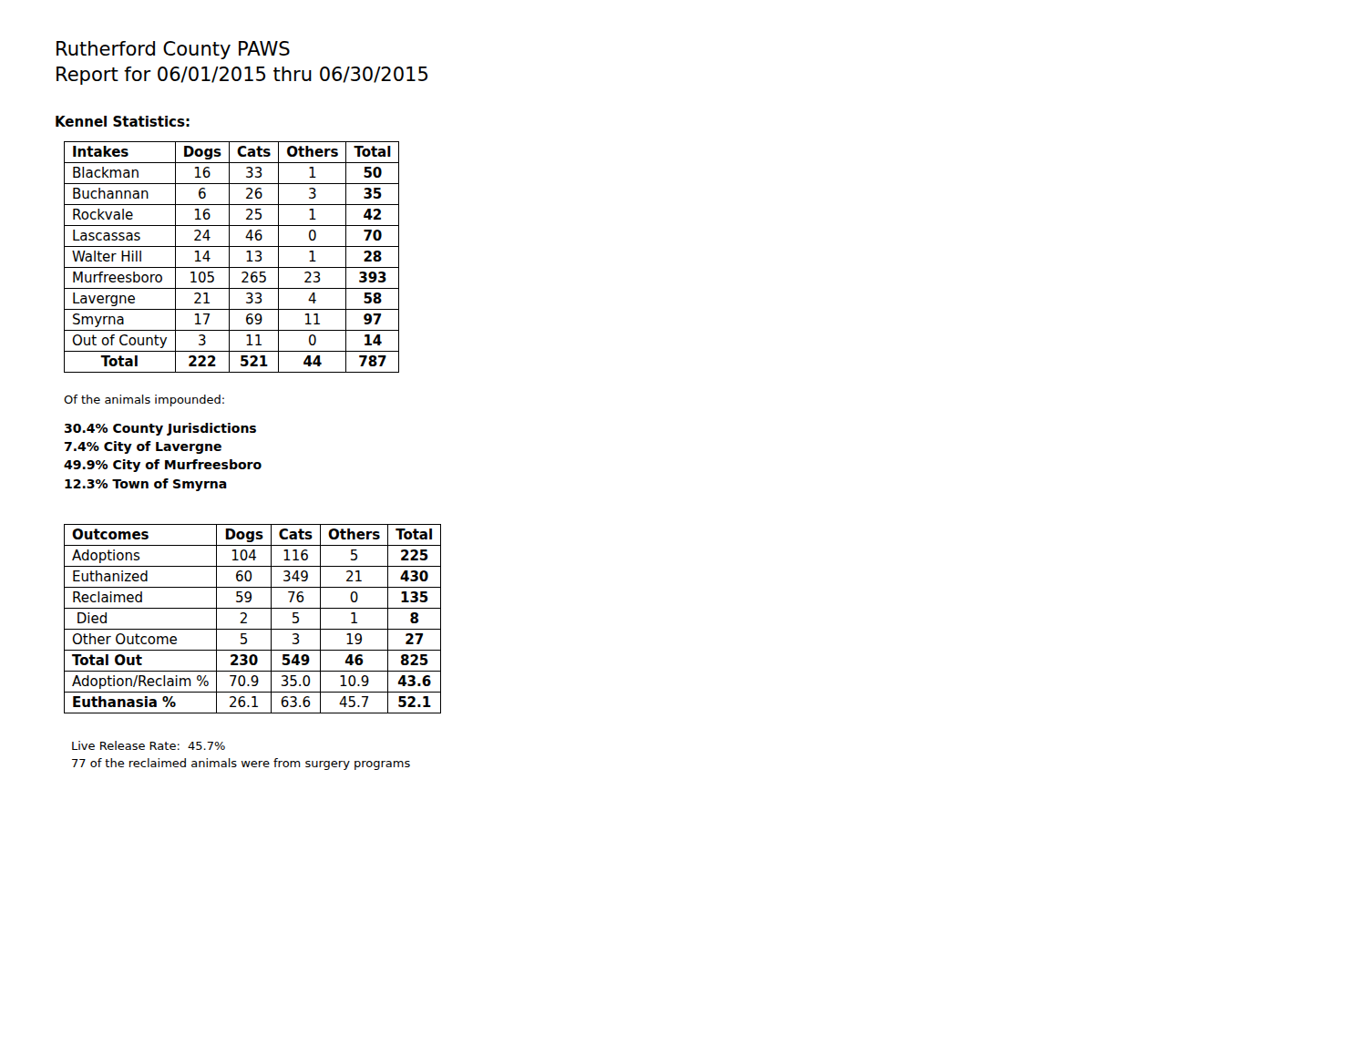Rutherford County PAWS
Report for 06/01/2015 thru 06/30/2015
Kennel Statistics:
| Intakes | Dogs | Cats | Others | Total |
| --- | --- | --- | --- | --- |
| Blackman | 16 | 33 | 1 | 50 |
| Buchannan | 6 | 26 | 3 | 35 |
| Rockvale | 16 | 25 | 1 | 42 |
| Lascassas | 24 | 46 | 0 | 70 |
| Walter Hill | 14 | 13 | 1 | 28 |
| Murfreesboro | 105 | 265 | 23 | 393 |
| Lavergne | 21 | 33 | 4 | 58 |
| Smyrna | 17 | 69 | 11 | 97 |
| Out of County | 3 | 11 | 0 | 14 |
| Total | 222 | 521 | 44 | 787 |
Of the animals impounded:
30.4% County Jurisdictions
7.4% City of Lavergne
49.9% City of Murfreesboro
12.3% Town of Smyrna
| Outcomes | Dogs | Cats | Others | Total |
| --- | --- | --- | --- | --- |
| Adoptions | 104 | 116 | 5 | 225 |
| Euthanized | 60 | 349 | 21 | 430 |
| Reclaimed | 59 | 76 | 0 | 135 |
| Died | 2 | 5 | 1 | 8 |
| Other Outcome | 5 | 3 | 19 | 27 |
| Total Out | 230 | 549 | 46 | 825 |
| Adoption/Reclaim % | 70.9 | 35.0 | 10.9 | 43.6 |
| Euthanasia % | 26.1 | 63.6 | 45.7 | 52.1 |
Live Release Rate: 45.7%
77 of the reclaimed animals were from surgery programs